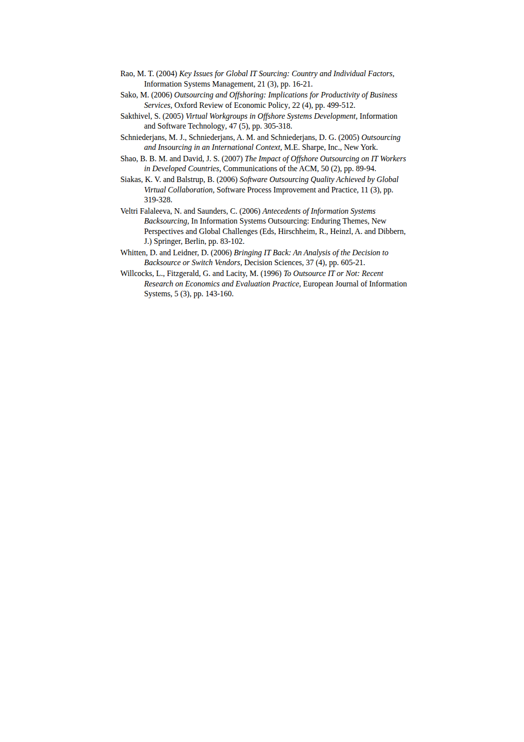Rao, M. T. (2004) Key Issues for Global IT Sourcing: Country and Individual Factors, Information Systems Management, 21 (3), pp. 16-21.
Sako, M. (2006) Outsourcing and Offshoring: Implications for Productivity of Business Services, Oxford Review of Economic Policy, 22 (4), pp. 499-512.
Sakthivel, S. (2005) Virtual Workgroups in Offshore Systems Development, Information and Software Technology, 47 (5), pp. 305-318.
Schniederjans, M. J., Schniederjans, A. M. and Schniederjans, D. G. (2005) Outsourcing and Insourcing in an International Context, M.E. Sharpe, Inc., New York.
Shao, B. B. M. and David, J. S. (2007) The Impact of Offshore Outsourcing on IT Workers in Developed Countries, Communications of the ACM, 50 (2), pp. 89-94.
Siakas, K. V. and Balstrup, B. (2006) Software Outsourcing Quality Achieved by Global Virtual Collaboration, Software Process Improvement and Practice, 11 (3), pp. 319-328.
Veltri Falaleeva, N. and Saunders, C. (2006) Antecedents of Information Systems Backsourcing, In Information Systems Outsourcing: Enduring Themes, New Perspectives and Global Challenges (Eds, Hirschheim, R., Heinzl, A. and Dibbern, J.) Springer, Berlin, pp. 83-102.
Whitten, D. and Leidner, D. (2006) Bringing IT Back: An Analysis of the Decision to Backsource or Switch Vendors, Decision Sciences, 37 (4), pp. 605-21.
Willcocks, L., Fitzgerald, G. and Lacity, M. (1996) To Outsource IT or Not: Recent Research on Economics and Evaluation Practice, European Journal of Information Systems, 5 (3), pp. 143-160.